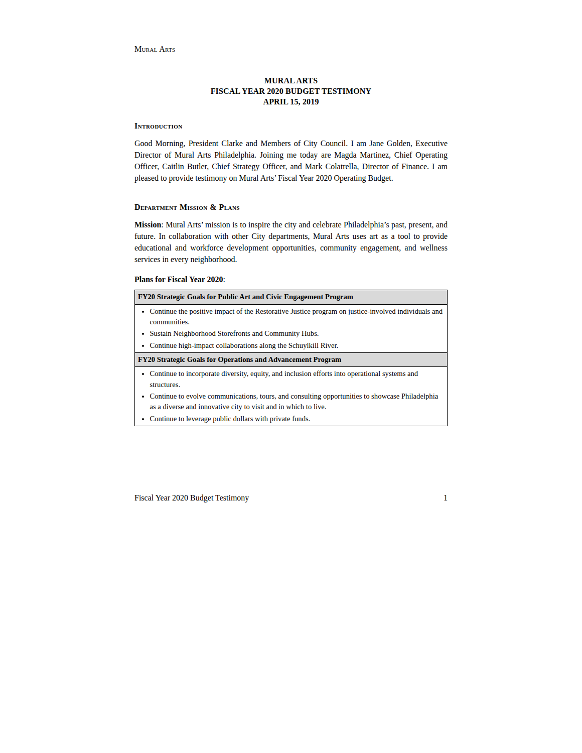Mural Arts
MURAL ARTS
FISCAL YEAR 2020 BUDGET TESTIMONY
APRIL 15, 2019
Introduction
Good Morning, President Clarke and Members of City Council. I am Jane Golden, Executive Director of Mural Arts Philadelphia. Joining me today are Magda Martinez, Chief Operating Officer, Caitlin Butler, Chief Strategy Officer, and Mark Colatrella, Director of Finance. I am pleased to provide testimony on Mural Arts’ Fiscal Year 2020 Operating Budget.
Department Mission & Plans
Mission: Mural Arts’ mission is to inspire the city and celebrate Philadelphia’s past, present, and future. In collaboration with other City departments, Mural Arts uses art as a tool to provide educational and workforce development opportunities, community engagement, and wellness services in every neighborhood.
Plans for Fiscal Year 2020:
| FY20 Strategic Goals for Public Art and Civic Engagement Program |
| Continue the positive impact of the Restorative Justice program on justice-involved individuals and communities. Sustain Neighborhood Storefronts and Community Hubs. Continue high-impact collaborations along the Schuylkill River. |
| FY20 Strategic Goals for Operations and Advancement Program |
| Continue to incorporate diversity, equity, and inclusion efforts into operational systems and structures. Continue to evolve communications, tours, and consulting opportunities to showcase Philadelphia as a diverse and innovative city to visit and in which to live. Continue to leverage public dollars with private funds. |
Fiscal Year 2020 Budget Testimony 1